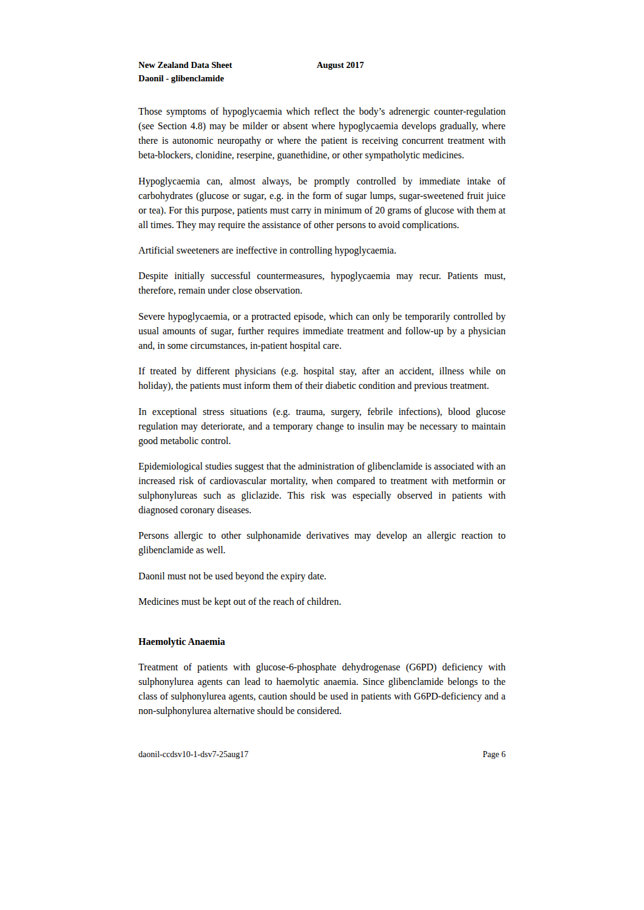New Zealand Data Sheet August 2017
Daonil - glibenclamide
Those symptoms of hypoglycaemia which reflect the body’s adrenergic counter-regulation (see Section 4.8) may be milder or absent where hypoglycaemia develops gradually, where there is autonomic neuropathy or where the patient is receiving concurrent treatment with beta-blockers, clonidine, reserpine, guanethidine, or other sympatholytic medicines.
Hypoglycaemia can, almost always, be promptly controlled by immediate intake of carbohydrates (glucose or sugar, e.g. in the form of sugar lumps, sugar-sweetened fruit juice or tea). For this purpose, patients must carry in minimum of 20 grams of glucose with them at all times. They may require the assistance of other persons to avoid complications.
Artificial sweeteners are ineffective in controlling hypoglycaemia.
Despite initially successful countermeasures, hypoglycaemia may recur. Patients must, therefore, remain under close observation.
Severe hypoglycaemia, or a protracted episode, which can only be temporarily controlled by usual amounts of sugar, further requires immediate treatment and follow-up by a physician and, in some circumstances, in-patient hospital care.
If treated by different physicians (e.g. hospital stay, after an accident, illness while on holiday), the patients must inform them of their diabetic condition and previous treatment.
In exceptional stress situations (e.g. trauma, surgery, febrile infections), blood glucose regulation may deteriorate, and a temporary change to insulin may be necessary to maintain good metabolic control.
Epidemiological studies suggest that the administration of glibenclamide is associated with an increased risk of cardiovascular mortality, when compared to treatment with metformin or sulphonylureas such as gliclazide. This risk was especially observed in patients with diagnosed coronary diseases.
Persons allergic to other sulphonamide derivatives may develop an allergic reaction to glibenclamide as well.
Daonil must not be used beyond the expiry date.
Medicines must be kept out of the reach of children.
Haemolytic Anaemia
Treatment of patients with glucose-6-phosphate dehydrogenase (G6PD) deficiency with sulphonylurea agents can lead to haemolytic anaemia. Since glibenclamide belongs to the class of sulphonylurea agents, caution should be used in patients with G6PD-deficiency and a non-sulphonylurea alternative should be considered.
daonil-ccdsv10-1-dsv7-25aug17
Page 6